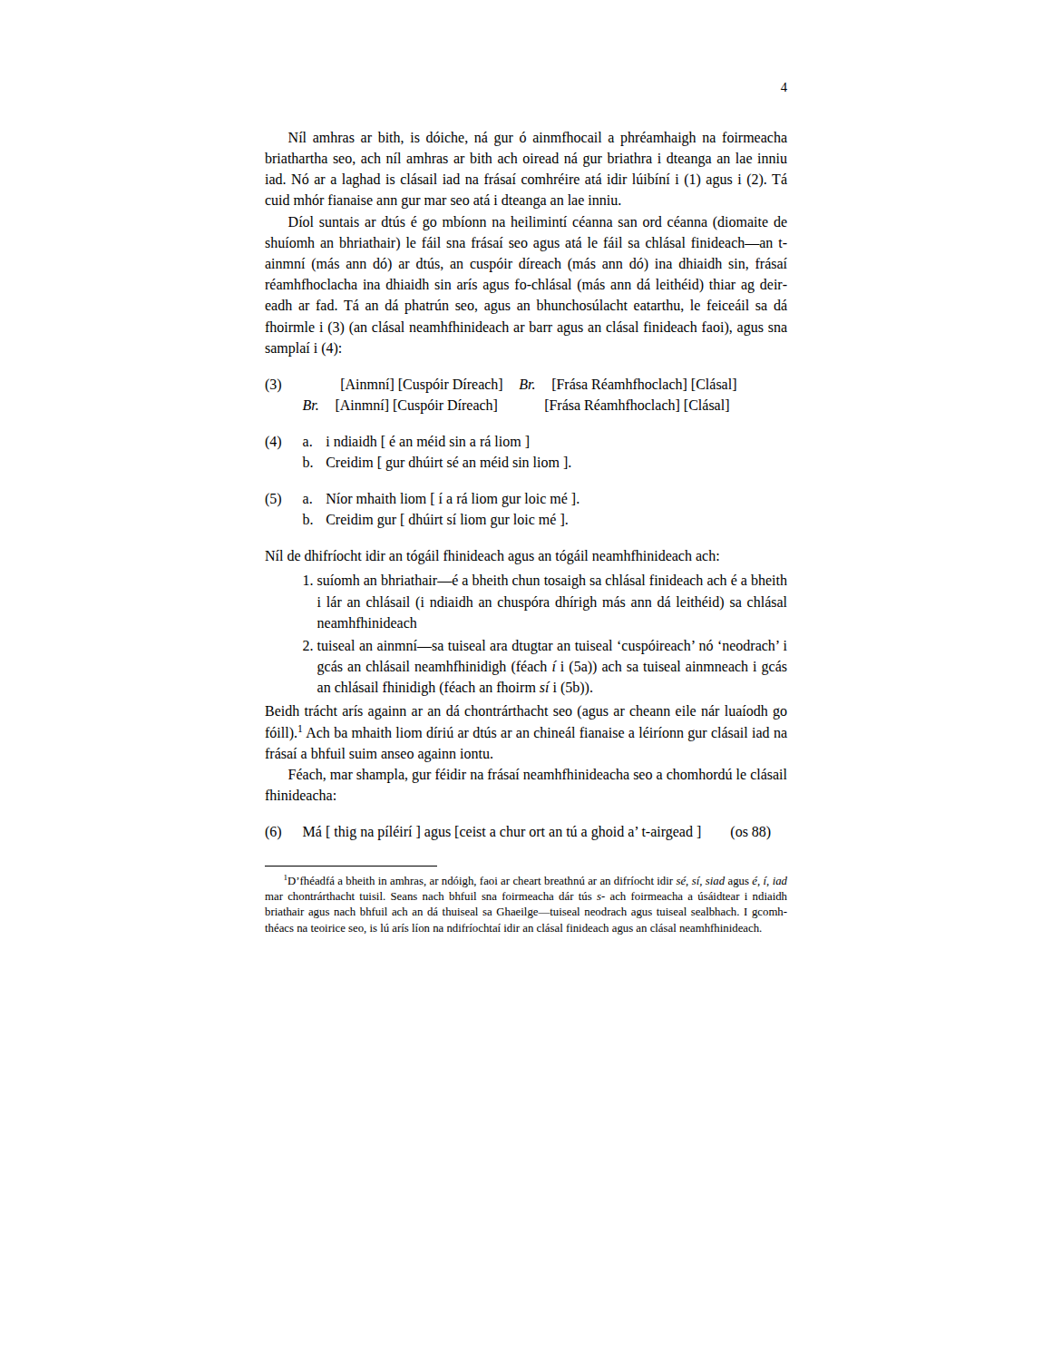4
Níl amhras ar bith, is dóiche, ná gur ó ainmfhocail a phréamhaigh na foirmeacha briathartha seo, ach níl amhras ar bith ach oiread ná gur briathra i dteanga an lae inniu iad. Nó ar a laghad is clásail iad na frásaí comhréire atá idir lúibíní i (1) agus i (2). Tá cuid mhór fianaise ann gur mar seo atá i dteanga an lae inniu.
Díol suntais ar dtús é go mbíonn na heilimintí céanna san ord céanna (diomaite de shuíomh an bhriathair) le fáil sna frásaí seo agus atá le fáil sa chlásal finideach—an t-ainmní (más ann dó) ar dtús, an cuspóir díreach (más ann dó) ina dhiaidh sin, frásaí réamhfhoclacha ina dhiaidh sin arís agus fo-chlásal (más ann dá leithéid) thiar ag deireadh ar fad. Tá an dá phatrún seo, agus an bhunchosúlacht eatarthu, le feiceáil sa dá fhoirmle i (3) (an clásal neamhfhinideach ar barr agus an clásal finideach faoi), agus sna samplaí i (4):
(3)
[Ainmní] [Cuspóir Díreach] Br. [Frása Réamhfhoclach] [Clásal]
Br. [Ainmní] [Cuspóir Díreach] [Frása Réamhfhoclach] [Clásal]
(4)
a.
i ndiaidh [ é an méid sin a rá liom ]
b.
Creidim [ gur dhúirt sé an méid sin liom ].
(5)
a.
Níor mhaith liom [ í a rá liom gur loic mé ].
b.
Creidim gur [ dhúirt sí liom gur loic mé ].
Níl de dhifríocht idir an tógáil fhinideach agus an tógáil neamhfhinideach ach:
suíomh an bhriathair—é a bheith chun tosaigh sa chlásal finideach ach é a bheith i lár an chlásail (i ndiaidh an chuspóra dhírigh más ann dá leithéid) sa chlásal neamhfhinideach
tuiseal an ainmní—sa tuiseal ara dtugtar an tuiseal ‘cuspóireach’ nó ‘neodrach’ i gcás an chlásail neamhfhinidigh (féach í i (5a)) ach sa tuiseal ainmneach i gcás an chlásail fhinidigh (féach an fhoirm sí i (5b)).
Beidh trácht arís againn ar an dá chontrárthacht seo (agus ar cheann eile nár luaíodh go fóill).1 Ach ba mhaith liom díriú ar dtús ar an chineál fianaise a léiríonn gur clásail iad na frásaí a bhfuil suim anseo againn iontu.
Féach, mar shampla, gur féidir na frásaí neamhfhinideacha seo a chomhordú le clásail fhinideacha:
(6)
Má [ thig na píléirí ] agus [ceist a chur ort an tú a ghoid a’ t-airgead ] (os 88)
1D’fhéadfá a bheith in amhras, ar ndóigh, faoi ar cheart breathnú ar an difríocht idir sé, sí, siad agus é, í, iad mar chontrárthacht tuisil. Seans nach bhfuil sna foirmeacha dár tús s- ach foirmeacha a úsáidtear i ndiaidh briathair agus nach bhfuil ach an dá thuiseal sa Ghaeilge—tuiseal neodrach agus tuiseal sealbhach. I gcomhthéacs na teoirice seo, is lú arís líon na ndifríochtaí idir an clásal finideach agus an clásal neamhfhinideach.